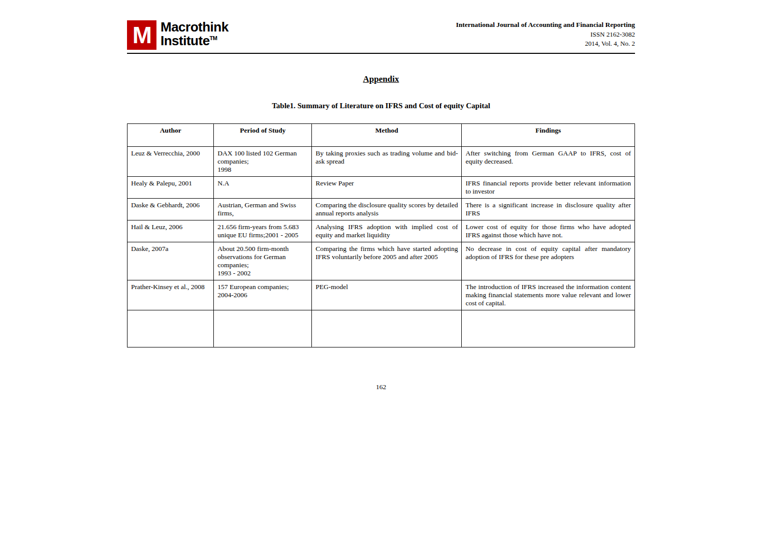M
Macrothink
InstituteTM
International Journal of Accounting and Financial Reporting
ISSN 2162-3082
2014, Vol. 4, No. 2
Appendix
Table1. Summary of Literature on IFRS and Cost of equity Capital
| Author | Period of Study | Method | Findings |
| --- | --- | --- | --- |
| Leuz & Verrecchia, 2000 | DAX 100 listed 102 German companies; 1998 | By taking proxies such as trading volume and bid-ask spread | After switching from German GAAP to IFRS, cost of equity decreased. |
| Healy & Palepu, 2001 | N.A | Review Paper | IFRS financial reports provide better relevant information to investor |
| Daske & Gebhardt, 2006 | Austrian, German and Swiss firms, | Comparing the disclosure quality scores by detailed annual reports analysis | There is a significant increase in disclosure quality after IFRS |
| Hail & Leuz, 2006 | 21.656 firm-years from 5.683 unique EU firms;2001 - 2005 | Analysing IFRS adoption with implied cost of equity and market liquidity | Lower cost of equity for those firms who have adopted IFRS against those which have not. |
| Daske, 2007a | About 20.500 firm-month observations for German companies; 1993 - 2002 | Comparing the firms which have started adopting IFRS voluntarily before 2005 and after 2005 | No decrease in cost of equity capital after mandatory adoption of IFRS for these pre adopters |
| Prather-Kinsey et al., 2008 | 157 European companies; 2004-2006 | PEG-model | The introduction of IFRS increased the information content making financial statements more value relevant and lower cost of capital. |
162